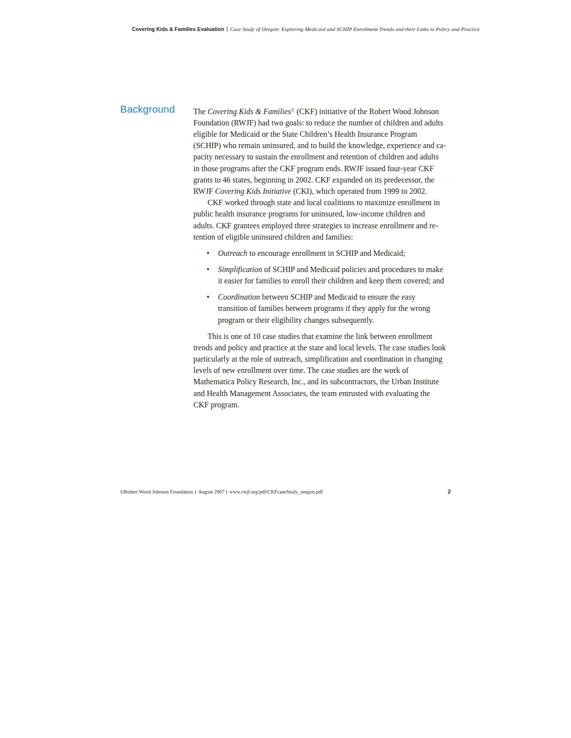Covering Kids & Families Evaluation Case Study of Oregon: Exploring Medicaid and SCHIP Enrollment Trends and their Links to Policy and Practice
Background
The Covering Kids & Families© (CKF) initiative of the Robert Wood Johnson Foundation (RWJF) had two goals: to reduce the number of children and adults eligible for Medicaid or the State Children’s Health Insurance Program (SCHIP) who remain uninsured, and to build the knowledge, experience and capacity necessary to sustain the enrollment and retention of children and adults in those programs after the CKF program ends. RWJF issued four-year CKF grants to 46 states, beginning in 2002. CKF expanded on its predecessor, the RWJF Covering Kids Initiative (CKI), which operated from 1999 to 2002.
CKF worked through state and local coalitions to maximize enrollment in public health insurance programs for uninsured, low-income children and adults. CKF grantees employed three strategies to increase enrollment and retention of eligible uninsured children and families:
Outreach to encourage enrollment in SCHIP and Medicaid;
Simplification of SCHIP and Medicaid policies and procedures to make it easier for families to enroll their children and keep them covered; and
Coordination between SCHIP and Medicaid to ensure the easy transition of families between programs if they apply for the wrong program or their eligibility changes subsequently.
This is one of 10 case studies that examine the link between enrollment trends and policy and practice at the state and local levels. The case studies look particularly at the role of outreach, simplification and coordination in changing levels of new enrollment over time. The case studies are the work of Mathematica Policy Research, Inc., and its subcontractors, the Urban Institute and Health Management Associates, the team entrusted with evaluating the CKF program.
©Robert Wood Johnson Foundation August 2007 www.rwjf.org/pdf/CKFcaseStudy_oregon.pdf
2